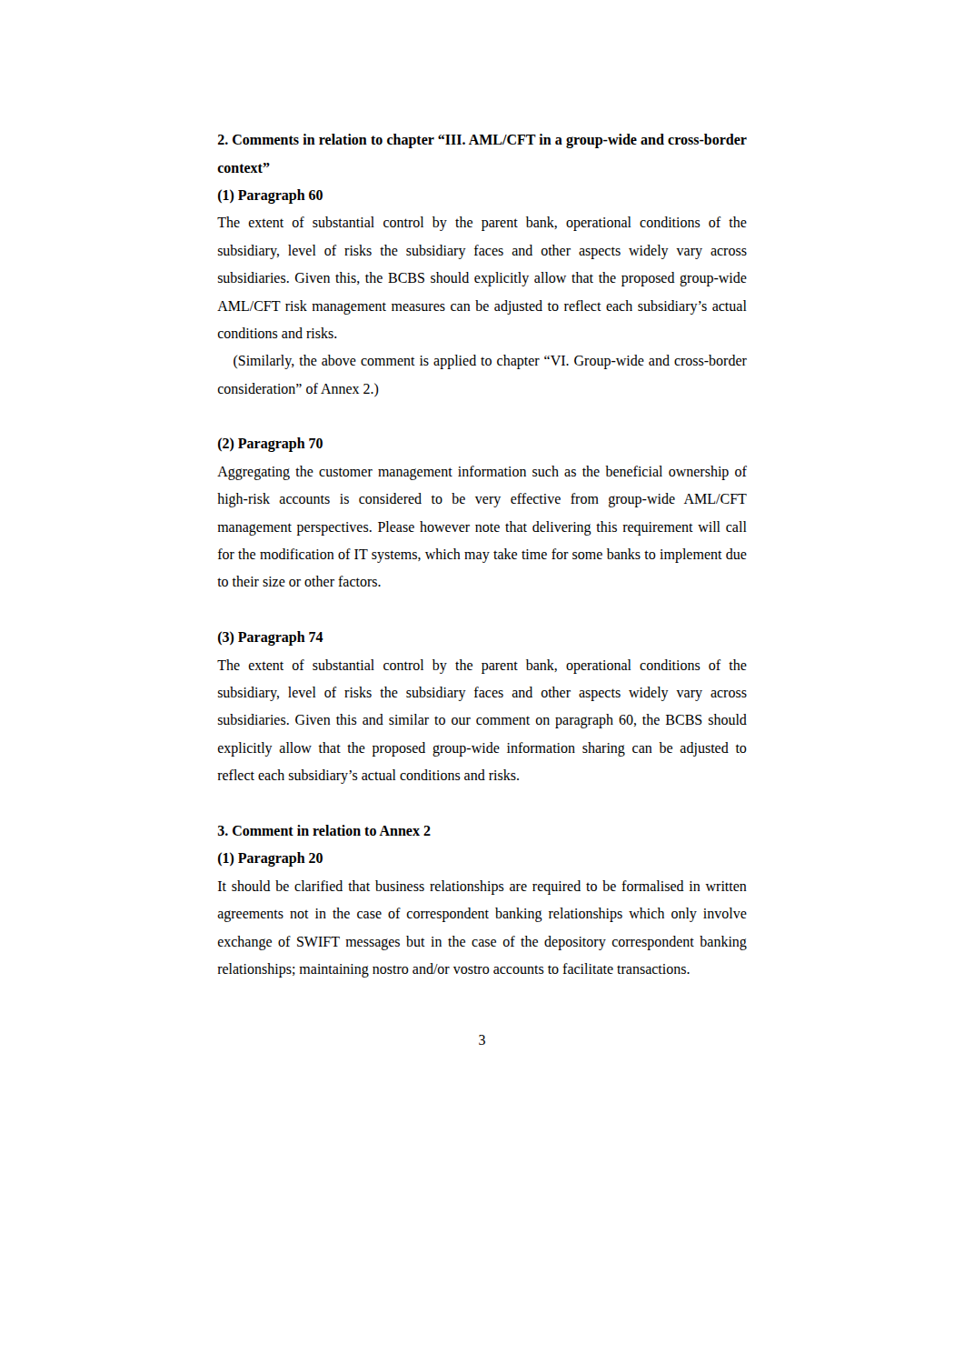2. Comments in relation to chapter “III. AML/CFT in a group-wide and cross-border context”
(1) Paragraph 60
The extent of substantial control by the parent bank, operational conditions of the subsidiary, level of risks the subsidiary faces and other aspects widely vary across subsidiaries. Given this, the BCBS should explicitly allow that the proposed group-wide AML/CFT risk management measures can be adjusted to reflect each subsidiary’s actual conditions and risks.
(Similarly, the above comment is applied to chapter “VI. Group-wide and cross-border consideration” of Annex 2.)
(2) Paragraph 70
Aggregating the customer management information such as the beneficial ownership of high-risk accounts is considered to be very effective from group-wide AML/CFT management perspectives. Please however note that delivering this requirement will call for the modification of IT systems, which may take time for some banks to implement due to their size or other factors.
(3) Paragraph 74
The extent of substantial control by the parent bank, operational conditions of the subsidiary, level of risks the subsidiary faces and other aspects widely vary across subsidiaries. Given this and similar to our comment on paragraph 60, the BCBS should explicitly allow that the proposed group-wide information sharing can be adjusted to reflect each subsidiary’s actual conditions and risks.
3. Comment in relation to Annex 2
(1) Paragraph 20
It should be clarified that business relationships are required to be formalised in written agreements not in the case of correspondent banking relationships which only involve exchange of SWIFT messages but in the case of the depository correspondent banking relationships; maintaining nostro and/or vostro accounts to facilitate transactions.
3